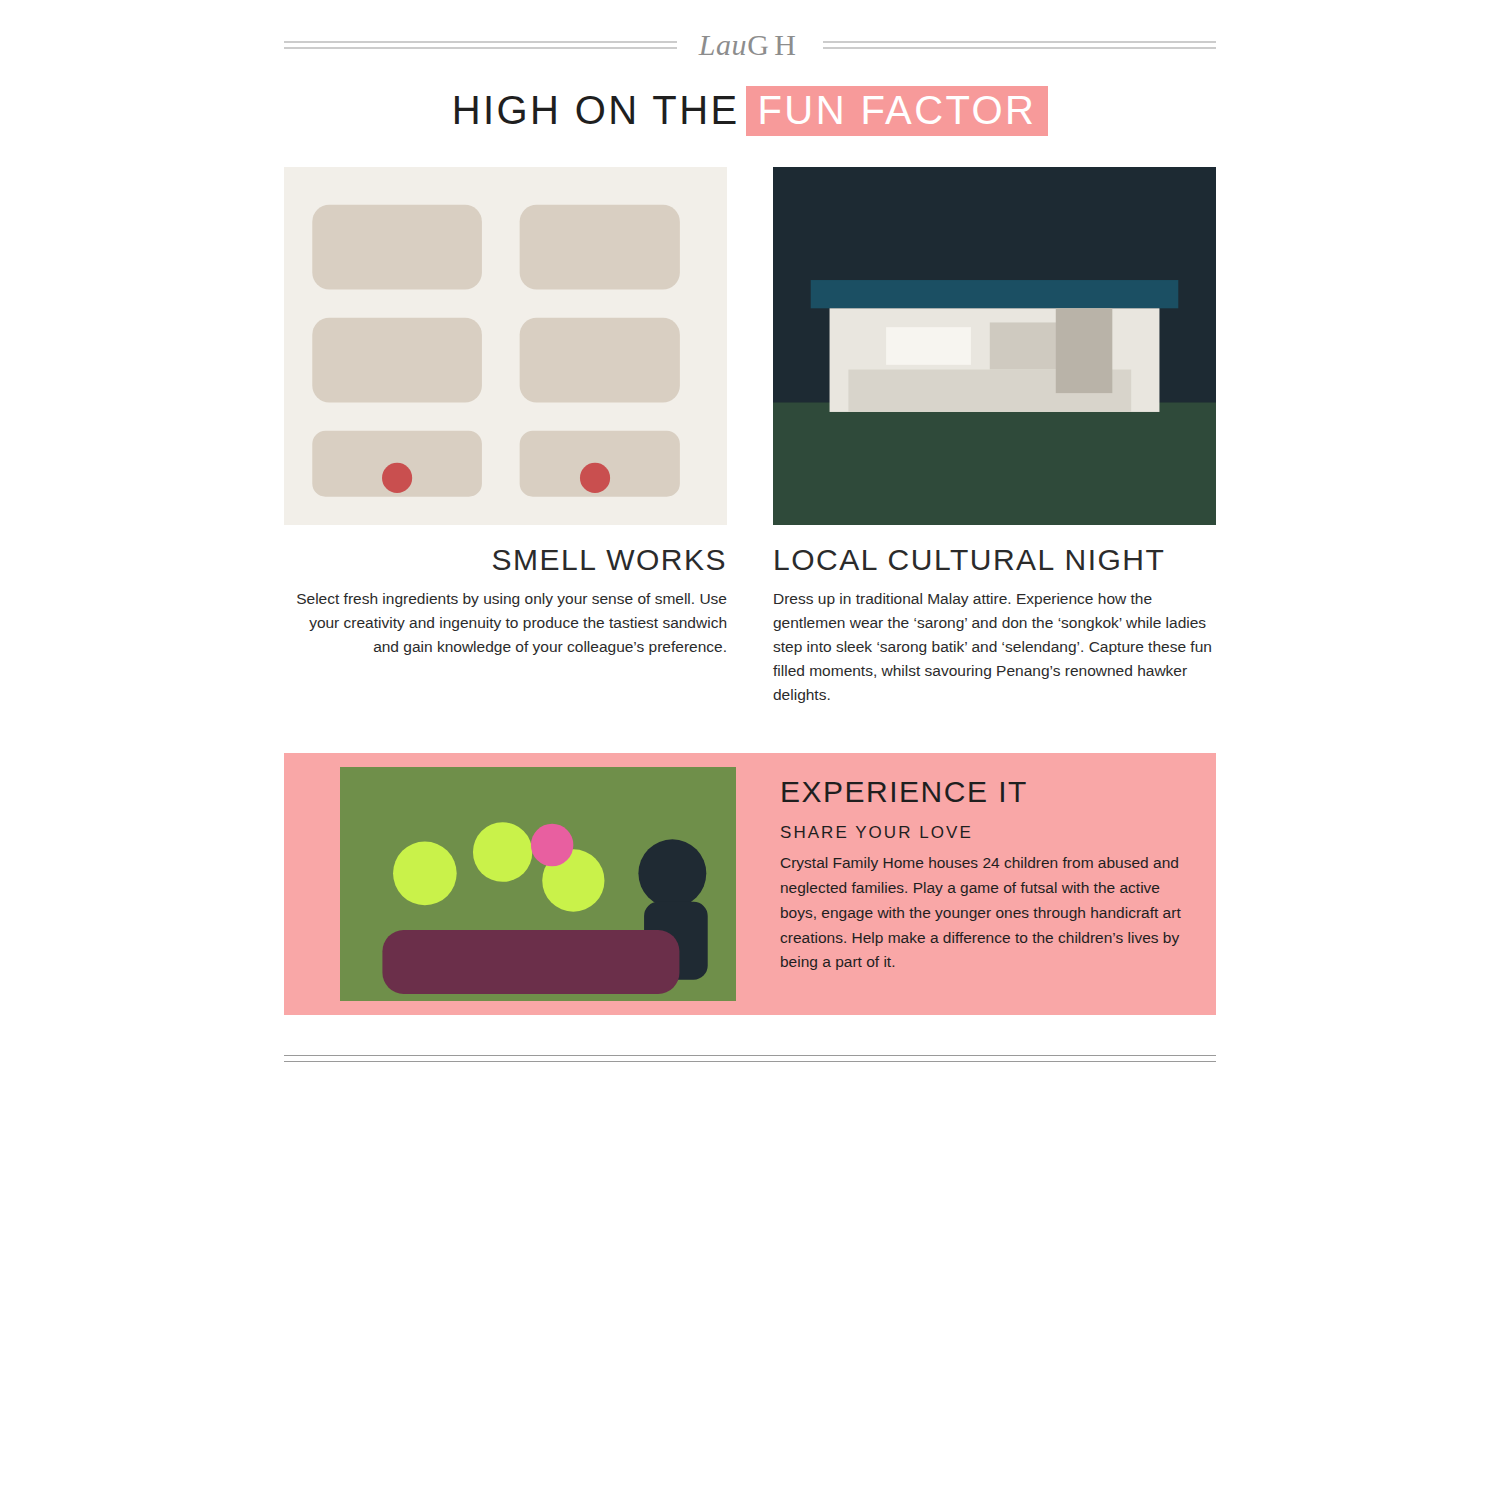Laugh
HIGH ON THEFUN FACTOR
SMELL WORKS
Select fresh ingredients by using only your sense of smell. Use your creativity and ingenuity to produce the tastiest sandwich and gain knowledge of your colleague’s preference.
LOCAL CULTURAL NIGHT
Dress up in traditional Malay attire. Experience how the gentlemen wear the ‘sarong’ and don the ‘songkok’ while ladies step into sleek ‘sarong batik’ and ‘selendang’. Capture these fun filled moments, whilst savouring Penang’s renowned hawker delights.
EXPERIENCE IT SHARE YOUR LOVE
Crystal Family Home houses 24 children from abused and neglected families. Play a game of futsal with the active boys, engage with the younger ones through handicraft art creations. Help make a difference to the children’s lives by being a part of it.